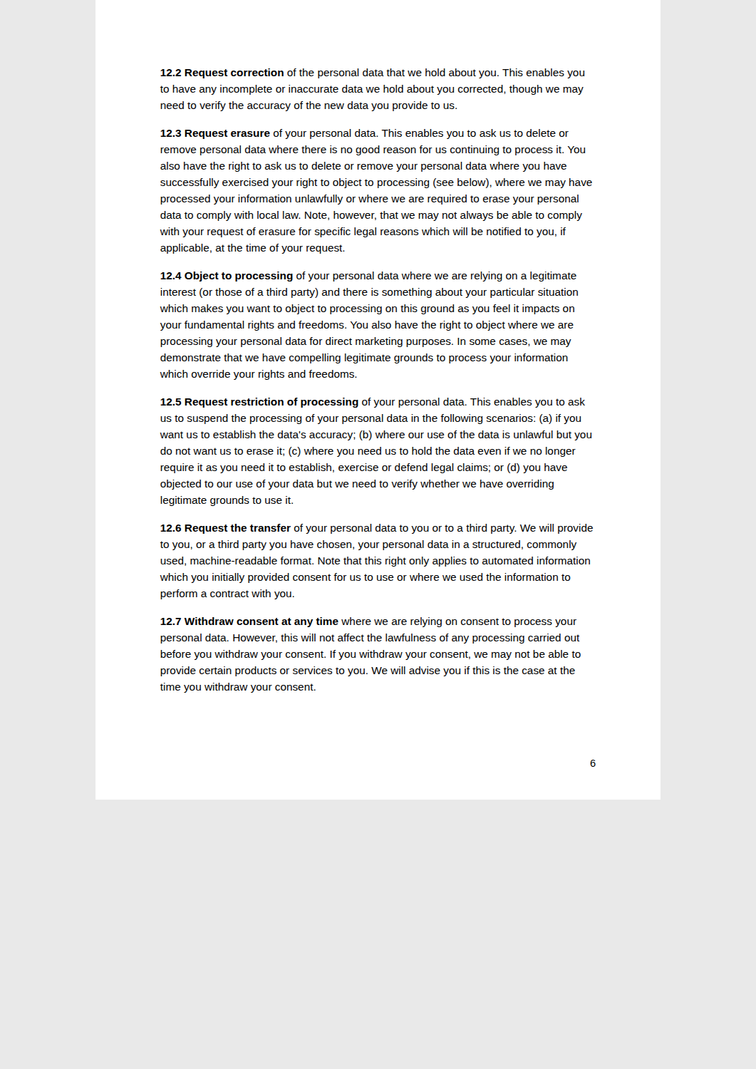12.2 Request correction of the personal data that we hold about you. This enables you to have any incomplete or inaccurate data we hold about you corrected, though we may need to verify the accuracy of the new data you provide to us.
12.3 Request erasure of your personal data. This enables you to ask us to delete or remove personal data where there is no good reason for us continuing to process it. You also have the right to ask us to delete or remove your personal data where you have successfully exercised your right to object to processing (see below), where we may have processed your information unlawfully or where we are required to erase your personal data to comply with local law. Note, however, that we may not always be able to comply with your request of erasure for specific legal reasons which will be notified to you, if applicable, at the time of your request.
12.4 Object to processing of your personal data where we are relying on a legitimate interest (or those of a third party) and there is something about your particular situation which makes you want to object to processing on this ground as you feel it impacts on your fundamental rights and freedoms. You also have the right to object where we are processing your personal data for direct marketing purposes. In some cases, we may demonstrate that we have compelling legitimate grounds to process your information which override your rights and freedoms.
12.5 Request restriction of processing of your personal data. This enables you to ask us to suspend the processing of your personal data in the following scenarios: (a) if you want us to establish the data's accuracy; (b) where our use of the data is unlawful but you do not want us to erase it; (c) where you need us to hold the data even if we no longer require it as you need it to establish, exercise or defend legal claims; or (d) you have objected to our use of your data but we need to verify whether we have overriding legitimate grounds to use it.
12.6 Request the transfer of your personal data to you or to a third party. We will provide to you, or a third party you have chosen, your personal data in a structured, commonly used, machine-readable format. Note that this right only applies to automated information which you initially provided consent for us to use or where we used the information to perform a contract with you.
12.7 Withdraw consent at any time where we are relying on consent to process your personal data. However, this will not affect the lawfulness of any processing carried out before you withdraw your consent. If you withdraw your consent, we may not be able to provide certain products or services to you. We will advise you if this is the case at the time you withdraw your consent.
6